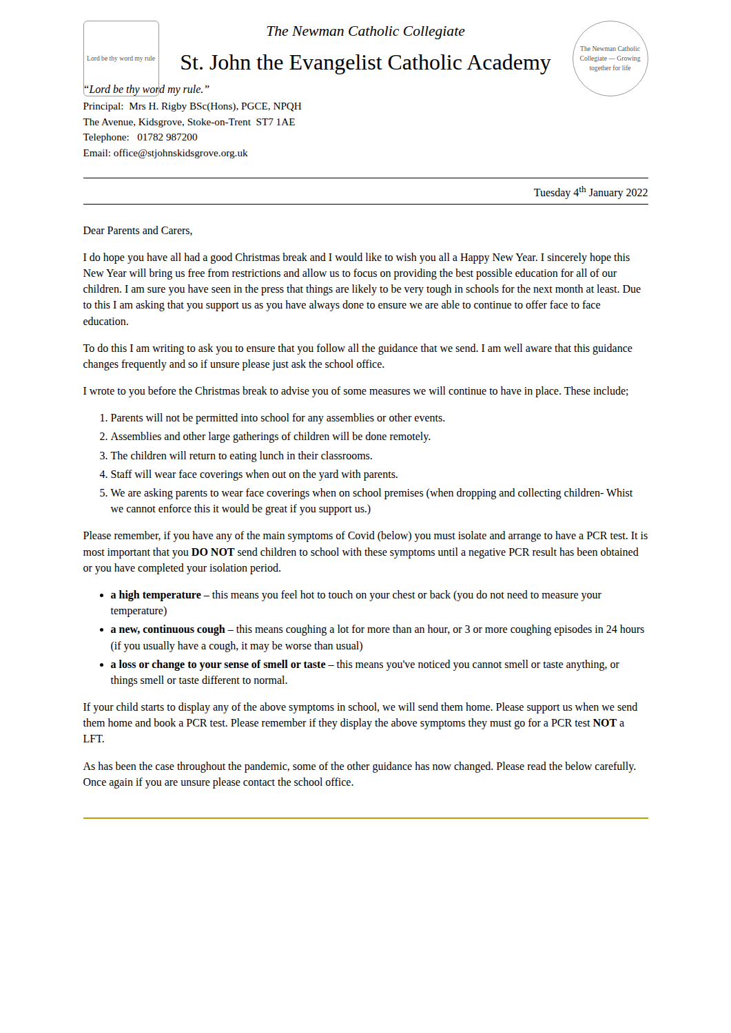Lord be thy word my rule
The Newman Catholic Collegiate — Growing together for life
The Newman Catholic Collegiate
St. John the Evangelist Catholic Academy
“Lord be thy word my rule.”
Principal: Mrs H. Rigby BSc(Hons), PGCE, NPQH
The Avenue, Kidsgrove, Stoke-on-Trent ST7 1AE
Telephone: 01782 987200
Email: office@stjohnskidsgrove.org.uk
Tuesday 4th January 2022
Dear Parents and Carers,
I do hope you have all had a good Christmas break and I would like to wish you all a Happy New Year. I sincerely hope this New Year will bring us free from restrictions and allow us to focus on providing the best possible education for all of our children. I am sure you have seen in the press that things are likely to be very tough in schools for the next month at least. Due to this I am asking that you support us as you have always done to ensure we are able to continue to offer face to face education.
To do this I am writing to ask you to ensure that you follow all the guidance that we send. I am well aware that this guidance changes frequently and so if unsure please just ask the school office.
I wrote to you before the Christmas break to advise you of some measures we will continue to have in place. These include;
Parents will not be permitted into school for any assemblies or other events.
Assemblies and other large gatherings of children will be done remotely.
The children will return to eating lunch in their classrooms.
Staff will wear face coverings when out on the yard with parents.
We are asking parents to wear face coverings when on school premises (when dropping and collecting children- Whist we cannot enforce this it would be great if you support us.)
Please remember, if you have any of the main symptoms of Covid (below) you must isolate and arrange to have a PCR test. It is most important that you DO NOT send children to school with these symptoms until a negative PCR result has been obtained or you have completed your isolation period.
a high temperature – this means you feel hot to touch on your chest or back (you do not need to measure your temperature)
a new, continuous cough – this means coughing a lot for more than an hour, or 3 or more coughing episodes in 24 hours (if you usually have a cough, it may be worse than usual)
a loss or change to your sense of smell or taste – this means you've noticed you cannot smell or taste anything, or things smell or taste different to normal.
If your child starts to display any of the above symptoms in school, we will send them home. Please support us when we send them home and book a PCR test. Please remember if they display the above symptoms they must go for a PCR test NOT a LFT.
As has been the case throughout the pandemic, some of the other guidance has now changed. Please read the below carefully. Once again if you are unsure please contact the school office.